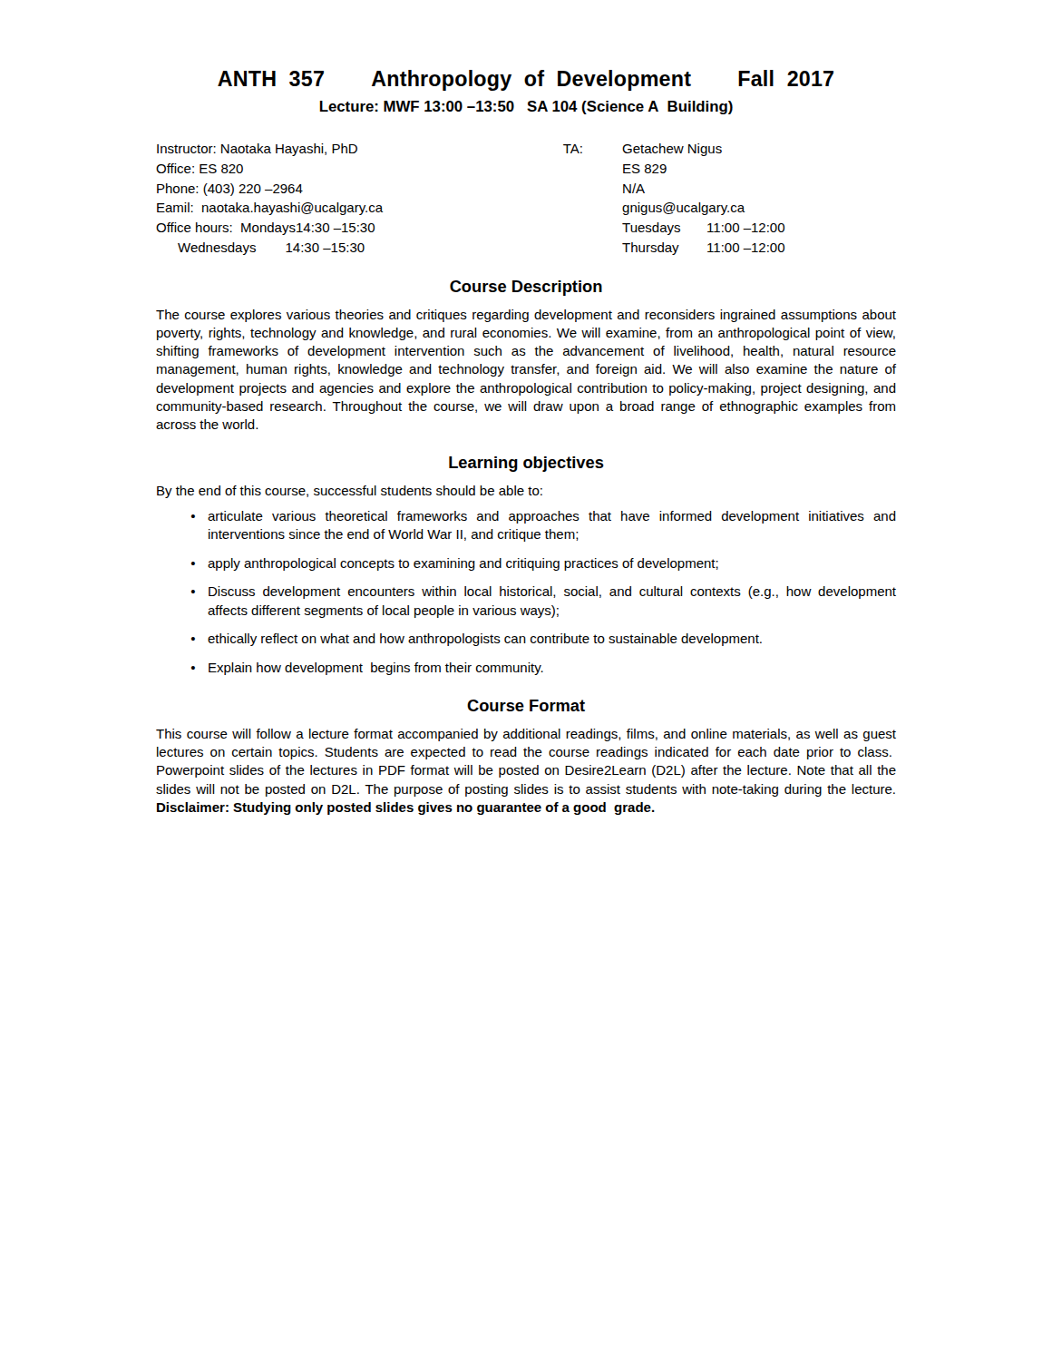ANTH 357 Anthropology of Development Fall 2017
Lecture: MWF 13:00 –13:50 SA 104 (Science A Building)
| Instructor: Naotaka Hayashi, PhD | TA: | Getachew Nigus |
| Office: ES 820 | | ES 829 |
| Phone: (403) 220 –2964 | | N/A |
| Eamil: naotaka.hayashi@ucalgary.ca | | gnigus@ucalgary.ca |
| Office hours: Mondays 14:30 –15:30 | | Tuesdays 11:00 –12:00 |
| Wednesdays 14:30 –15:30 | | Thursday 11:00 –12:00 |
Course Description
The course explores various theories and critiques regarding development and reconsiders ingrained assumptions about poverty, rights, technology and knowledge, and rural economies. We will examine, from an anthropological point of view, shifting frameworks of development intervention such as the advancement of livelihood, health, natural resource management, human rights, knowledge and technology transfer, and foreign aid. We will also examine the nature of development projects and agencies and explore the anthropological contribution to policy-making, project designing, and community-based research. Throughout the course, we will draw upon a broad range of ethnographic examples from across the world.
Learning objectives
By the end of this course, successful students should be able to:
articulate various theoretical frameworks and approaches that have informed development initiatives and interventions since the end of World War II, and critique them;
apply anthropological concepts to examining and critiquing practices of development;
Discuss development encounters within local historical, social, and cultural contexts (e.g., how development affects different segments of local people in various ways);
ethically reflect on what and how anthropologists can contribute to sustainable development.
Explain how development begins from their community.
Course Format
This course will follow a lecture format accompanied by additional readings, films, and online materials, as well as guest lectures on certain topics. Students are expected to read the course readings indicated for each date prior to class. Powerpoint slides of the lectures in PDF format will be posted on Desire2Learn (D2L) after the lecture. Note that all the slides will not be posted on D2L. The purpose of posting slides is to assist students with note-taking during the lecture. Disclaimer: Studying only posted slides gives no guarantee of a good grade.